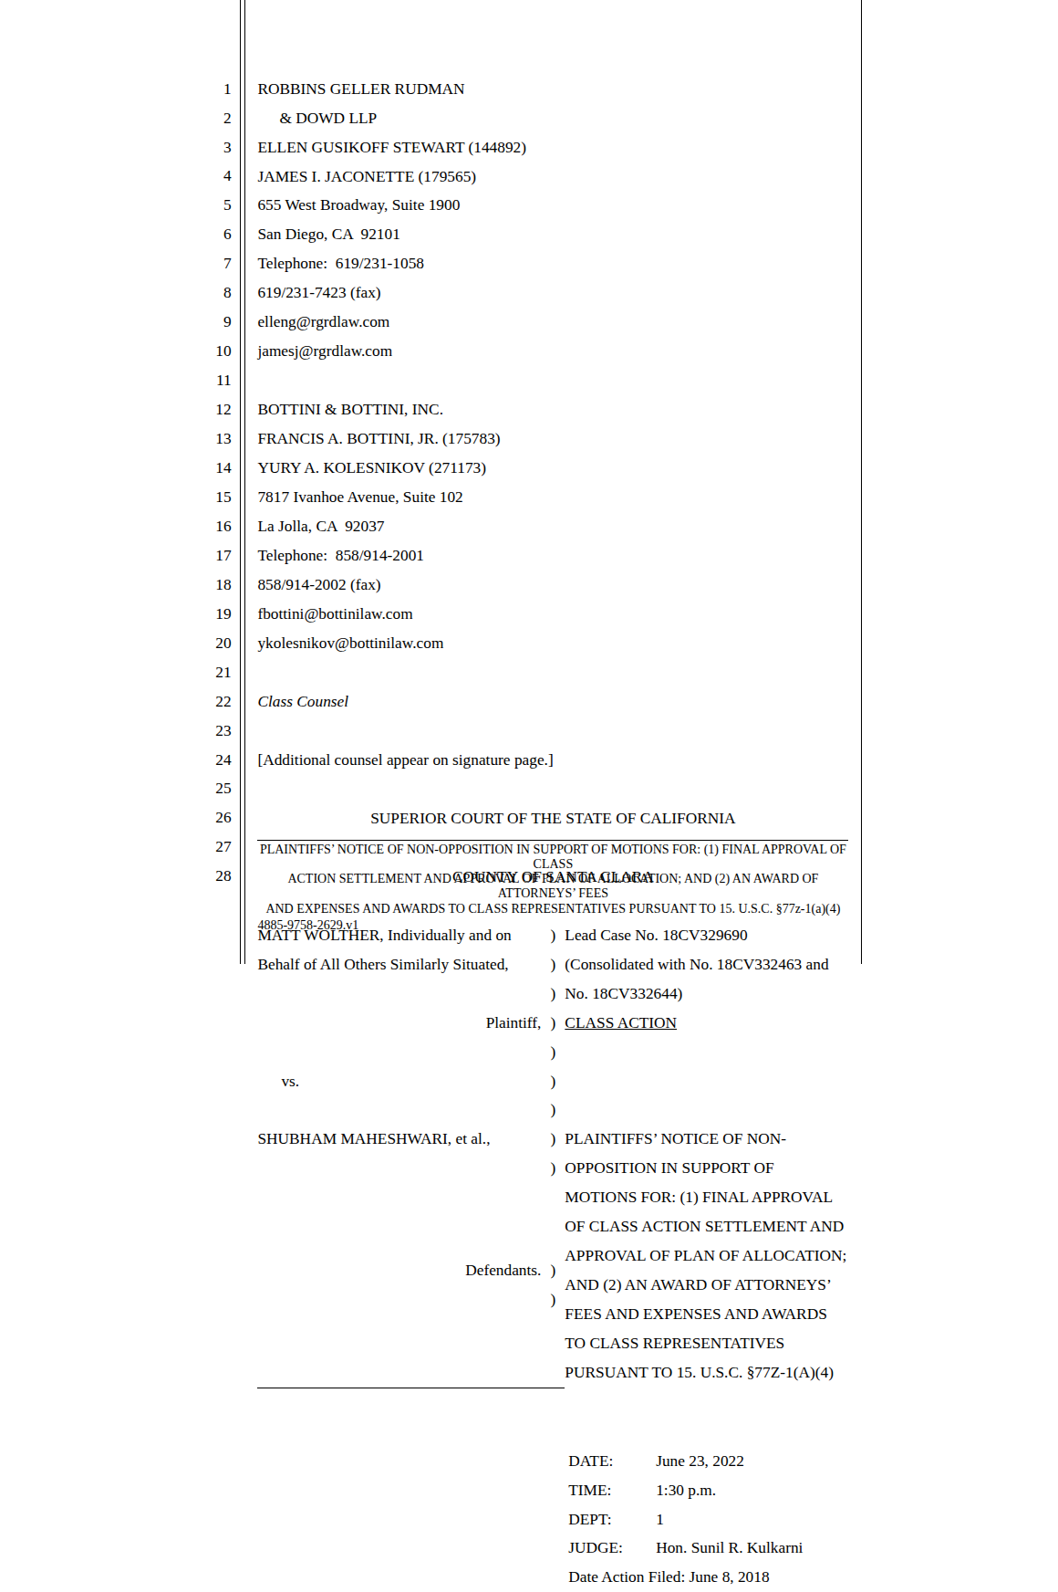1
2
3
4
5
6
7
8
9
10
11
12
13
14
15
16
17
18
19
20
21
22
23
24
25
26
27
28
ROBBINS GELLER RUDMAN
& DOWD LLP
ELLEN GUSIKOFF STEWART (144892)
JAMES I. JACONETTE (179565)
655 West Broadway, Suite 1900
San Diego, CA 92101
Telephone: 619/231-1058
619/231-7423 (fax)
elleng@rgrdlaw.com
jamesj@rgrdlaw.com
BOTTINI & BOTTINI, INC.
FRANCIS A. BOTTINI, JR. (175783)
YURY A. KOLESNIKOV (271173)
7817 Ivanhoe Avenue, Suite 102
La Jolla, CA 92037
Telephone: 858/914-2001
858/914-2002 (fax)
fbottini@bottinilaw.com
ykolesnikov@bottinilaw.com
Class Counsel
[Additional counsel appear on signature page.]
SUPERIOR COURT OF THE STATE OF CALIFORNIA
COUNTY OF SANTA CLARA
| MATT WOLTHER, Individually and on Behalf of All Others Similarly Situated, | ) ) ) | Lead Case No. 18CV329690 (Consolidated with No. 18CV332463 and No. 18CV332644) |
| Plaintiff, | ) ) | CLASS ACTION |
| vs. | ) ) | |
| SHUBHAM MAHESHWARI, et al., | ) ) | PLAINTIFFS’ NOTICE OF NON-OPPOSITION IN SUPPORT OF MOTIONS FOR: (1) FINAL APPROVAL OF CLASS ACTION SETTLEMENT AND APPROVAL OF PLAN OF ALLOCATION; AND (2) AN AWARD OF ATTORNEYS’ FEES AND EXPENSES AND AWARDS TO CLASS REPRESENTATIVES PURSUANT TO 15. U.S.C. §77Z-1(A)(4) |
| Defendants. | ) ) |
DATE: June 23, 2022
TIME: 1:30 p.m.
DEPT: 1
JUDGE: Hon. Sunil R. Kulkarni
Date Action Filed: June 8, 2018
PLAINTIFFS’ NOTICE OF NON-OPPOSITION IN SUPPORT OF MOTIONS FOR: (1) FINAL APPROVAL OF CLASS
ACTION SETTLEMENT AND APPROVAL OF PLAN OF ALLOCATION; AND (2) AN AWARD OF ATTORNEYS’ FEES
AND EXPENSES AND AWARDS TO CLASS REPRESENTATIVES PURSUANT TO 15. U.S.C. §77z-1(a)(4)
4885-9758-2629.v1